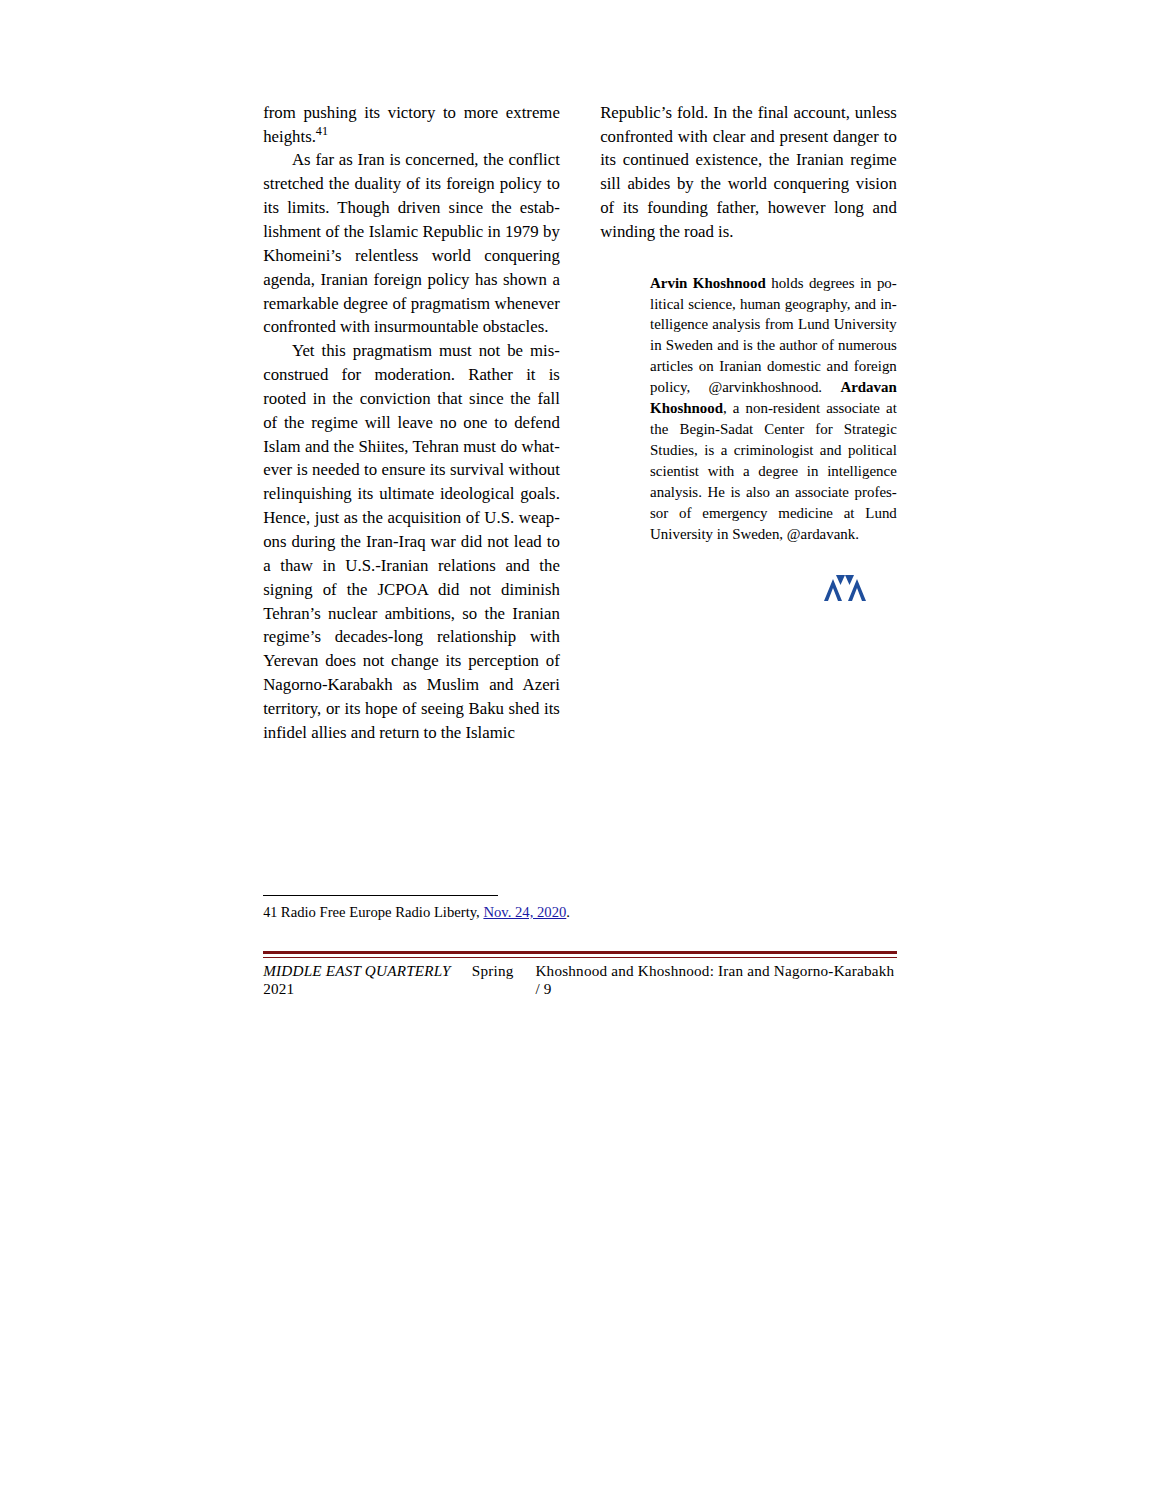from pushing its victory to more extreme heights.41
As far as Iran is concerned, the conflict stretched the duality of its foreign policy to its limits. Though driven since the estab­lishment of the Islamic Republic in 1979 by Khomeini’s relentless world conquering agenda, Iranian foreign policy has shown a remarkable degree of pragmatism whenever confronted with insurmountable obstacles.
Yet this pragmatism must not be misconstrued for moderation. Rather it is rooted in the conviction that since the fall of the regime will leave no one to defend Islam and the Shiites, Tehran must do whatever is needed to ensure its survival without relinquishing its ultimate ideological goals. Hence, just as the acquisition of U.S. weapons during the Iran-Iraq war did not lead to a thaw in U.S.-Iranian relations and the signing of the JCPOA did not diminish Tehran’s nuclear ambitions, so the Iranian regime’s decades-long relationship with Yerevan does not change its perception of Nagorno-Karabakh as Muslim and Azeri territory, or its hope of seeing Baku shed its infidel allies and return to the Islamic
Republic’s fold. In the final account, unless confronted with clear and present danger to its continued existence, the Iranian regime sill abides by the world conquering vision of its founding father, however long and winding the road is.
Arvin Khoshnood holds degrees in political science, human geo­graphy, and intelligence analysis from Lund University in Sweden and is the author of numerous articles on Iranian domestic and foreign policy, @arvinkhoshnood. Ardavan Khoshnood, a non-resident associate at the Begin-Sadat Center for Strategic Studies, is a criminologist and political scientist with a degree in intel­ligence analysis. He is also an associate professor of emergency medicine at Lund University in Sweden, @ardavank.
41 Radio Free Europe Radio Liberty, Nov. 24, 2020.
MIDDLE EAST QUARTERLYSpring 2021 Khoshnood and Khoshnood: Iran and Nagorno-Karabakh / 9